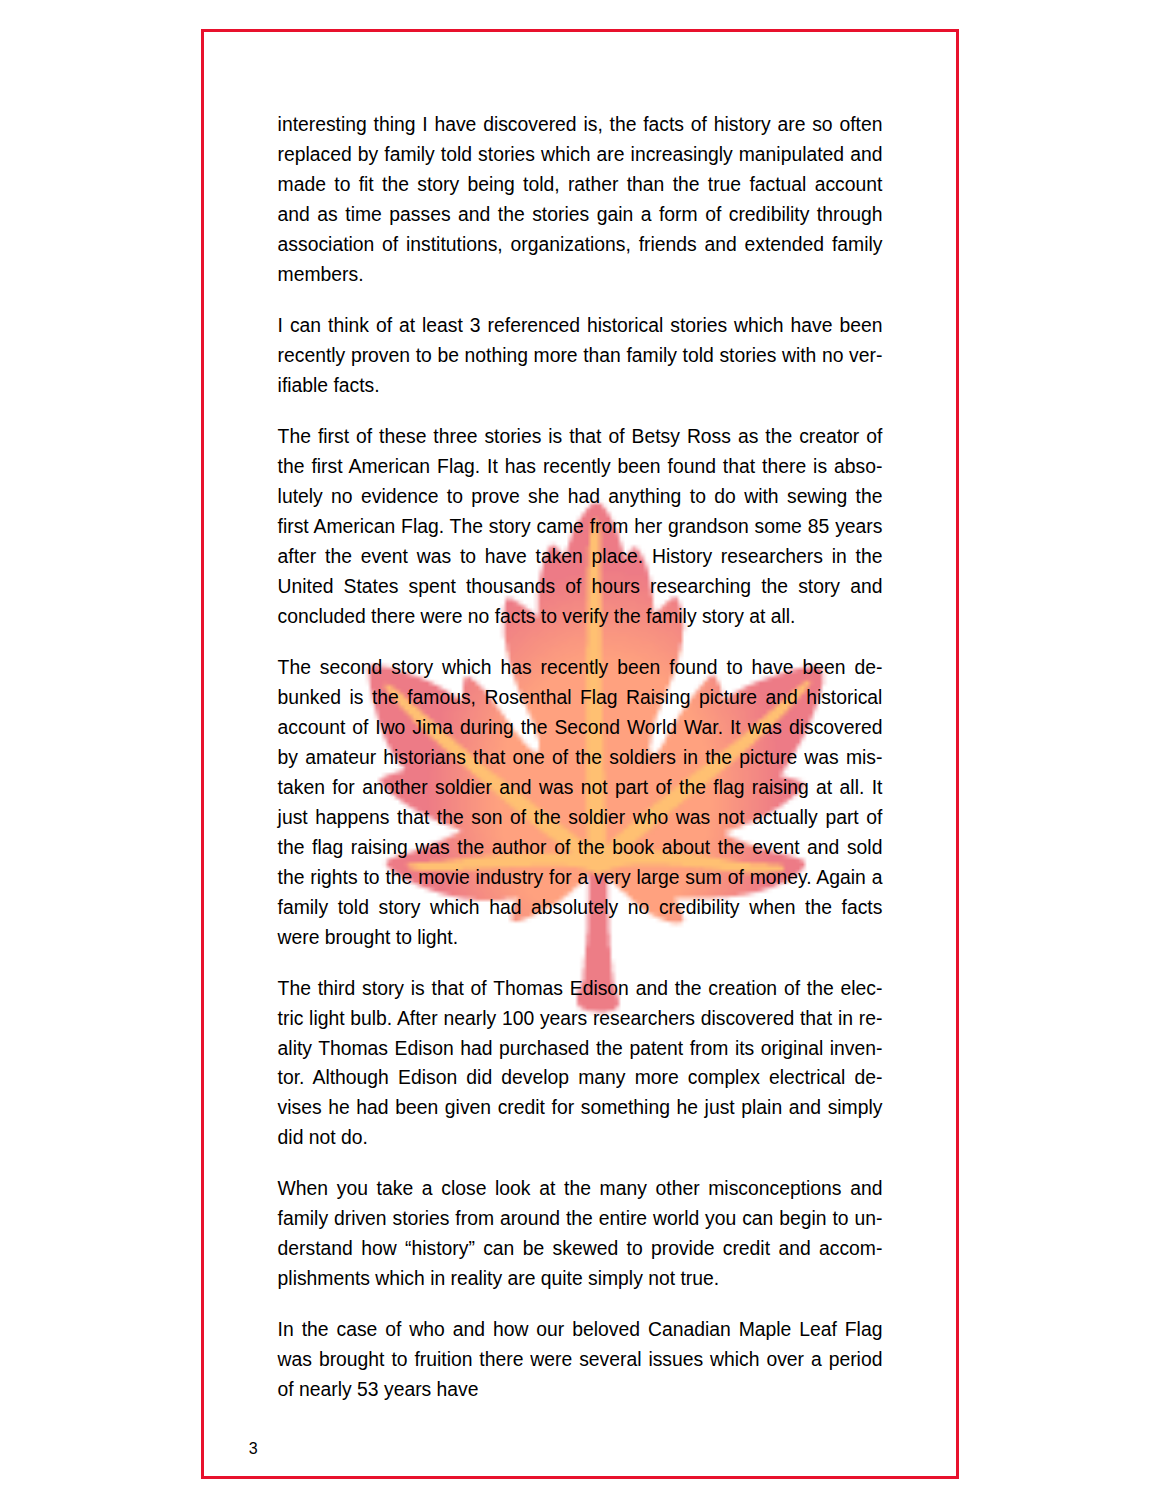🍁
interesting thing I have discovered is, the facts of history are so often replaced by family told stories which are increasingly manipulated and made to fit the story being told, rather than the true factual account and as time passes and the stories gain a form of credibility through association of institutions, organizations, friends and extended family members.
I can think of at least 3 referenced historical stories which have been recently proven to be nothing more than family told stories with no verifiable facts.
The first of these three stories is that of Betsy Ross as the creator of the first American Flag. It has recently been found that there is absolutely no evidence to prove she had anything to do with sewing the first American Flag. The story came from her grandson some 85 years after the event was to have taken place. History researchers in the United States spent thousands of hours researching the story and concluded there were no facts to verify the family story at all.
The second story which has recently been found to have been debunked is the famous, Rosenthal Flag Raising picture and historical account of Iwo Jima during the Second World War. It was discovered by amateur historians that one of the soldiers in the picture was mistaken for another soldier and was not part of the flag raising at all. It just happens that the son of the soldier who was not actually part of the flag raising was the author of the book about the event and sold the rights to the movie industry for a very large sum of money. Again a family told story which had absolutely no credibility when the facts were brought to light.
The third story is that of Thomas Edison and the creation of the electric light bulb. After nearly 100 years researchers discovered that in reality Thomas Edison had purchased the patent from its original inventor. Although Edison did develop many more complex electrical devises he had been given credit for something he just plain and simply did not do.
When you take a close look at the many other misconceptions and family driven stories from around the entire world you can begin to understand how “history” can be skewed to provide credit and accomplishments which in reality are quite simply not true.
In the case of who and how our beloved Canadian Maple Leaf Flag was brought to fruition there were several issues which over a period of nearly 53 years have
3